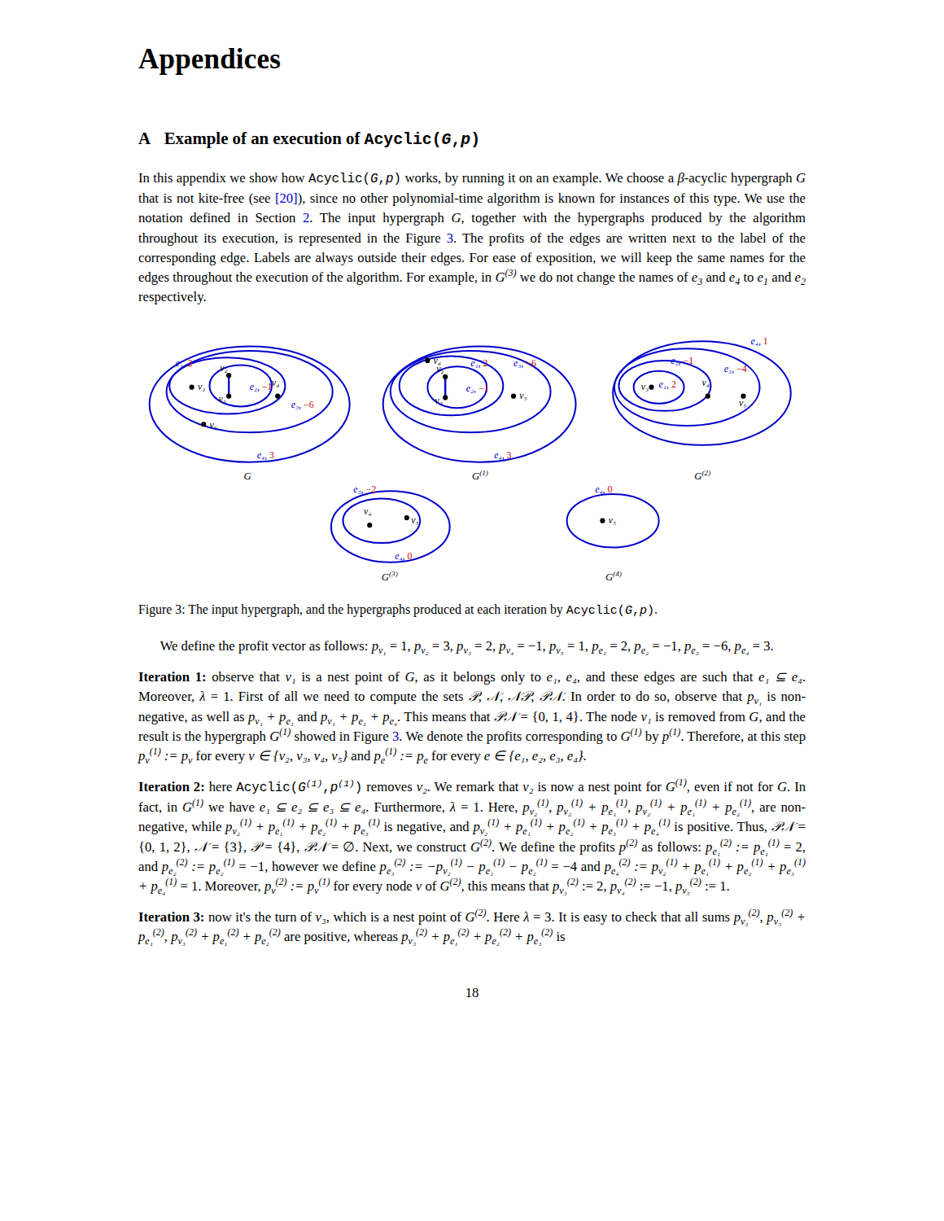Appendices
AExample of an execution of Acyclic(G,p)
In this appendix we show how Acyclic(G,p) works, by running it on an example. We choose a β-acyclic hypergraph G that is not kite-free (see [20]), since no other polynomial-time algorithm is known for instances of this type. We use the notation defined in Section 2. The input hypergraph G, together with the hypergraphs produced by the algorithm throughout its execution, is represented in the Figure 3. The profits of the edges are written next to the label of the corresponding edge. Labels are always outside their edges. For ease of exposition, we will keep the same names for the edges throughout the execution of the algorithm. For example, in G(3) we do not change the names of e3 and e4 to e1 and e2 respectively.
v₁ v₂ v₃ v₄ v₅ e₁, 2 e₂, −1 e₃, −6 e₄, 3 G v₄ v₂ v₃ v₅ e₁, 2 e₂, −1 e₃, −6 e₄, 3 G(1) v₃ v₄ v₅ e₁, 2 e₂, −1 e₃, −4 e₄, 1 G(2) v₄ v₅ e₃, −2 e₄, 0 G(3) v₅ e₄, 0 G(4)
Figure 3: The input hypergraph, and the hypergraphs produced at each iteration by Acyclic(G,p).
We define the profit vector as follows: pv₁ = 1, pv₂ = 3, pv₃ = 2, pv₄ = −1, pv₅ = 1, pe₁ = 2, pe₂ = −1, pe₃ = −6, pe₄ = 3.
Iteration 1: observe that v₁ is a nest point of G, as it belongs only to e₁, e₄, and these edges are such that e₁ ⊆ e₄. Moreover, λ = 1. First of all we need to compute the sets 𝒫, 𝒩, 𝒩𝒫, 𝒫𝒩. In order to do so, observe that pv₁ is non-negative, as well as pv₁ + pe₁ and pv₁ + pe₁ + pe₄. This means that 𝒫𝒩 = {0, 1, 4}. The node v₁ is removed from G, and the result is the hypergraph G(1) showed in Figure 3. We denote the profits corresponding to G(1) by p(1). Therefore, at this step pv(1) := pv for every v ∈ {v₂, v₃, v₄, v₅} and pe(1) := pe for every e ∈ {e₁, e₂, e₃, e₄}.
Iteration 2: here Acyclic(G(1),p(1)) removes v₂. We remark that v₂ is now a nest point for G(1), even if not for G. In fact, in G(1) we have e₁ ⊆ e₂ ⊆ e₃ ⊆ e₄. Furthermore, λ = 1. Here, pv₂(1), pv₂(1) + pe₁(1), pv₂(1) + pe₁(1) + pe₂(1), are non-negative, while pv₂(1) + pe₁(1) + pe₂(1) + pe₃(1) is negative, and pv₂(1) + pe₁(1) + pe₂(1) + pe₃(1) + pe₄(1) is positive. Thus, 𝒫𝒩 = {0, 1, 2}, 𝒩 = {3}, 𝒫 = {4}, 𝒫𝒩 = ∅. Next, we construct G(2). We define the profits p(2) as follows: pe₁(2) := pe₁(1) = 2, and pe₂(2) := pe₂(1) = −1, however we define pe₃(2) := −pv₂(1) − pe₁(1) − pe₂(1) = −4 and pe₄(2) := pv₂(1) + pe₁(1) + pe₂(1) + pe₃(1) + pe₄(1) = 1. Moreover, pv(2) := pv(1) for every node v of G(2), this means that pv₃(2) := 2, pv₄(2) := −1, pv₅(2) := 1.
Iteration 3: now it's the turn of v₃, which is a nest point of G(2). Here λ = 3. It is easy to check that all sums pv₃(2), pv₃(2) + pe₁(2), pv₃(2) + pe₁(2) + pe₂(2) are positive, whereas pv₃(2) + pe₁(2) + pe₂(2) + pe₃(2) is
18